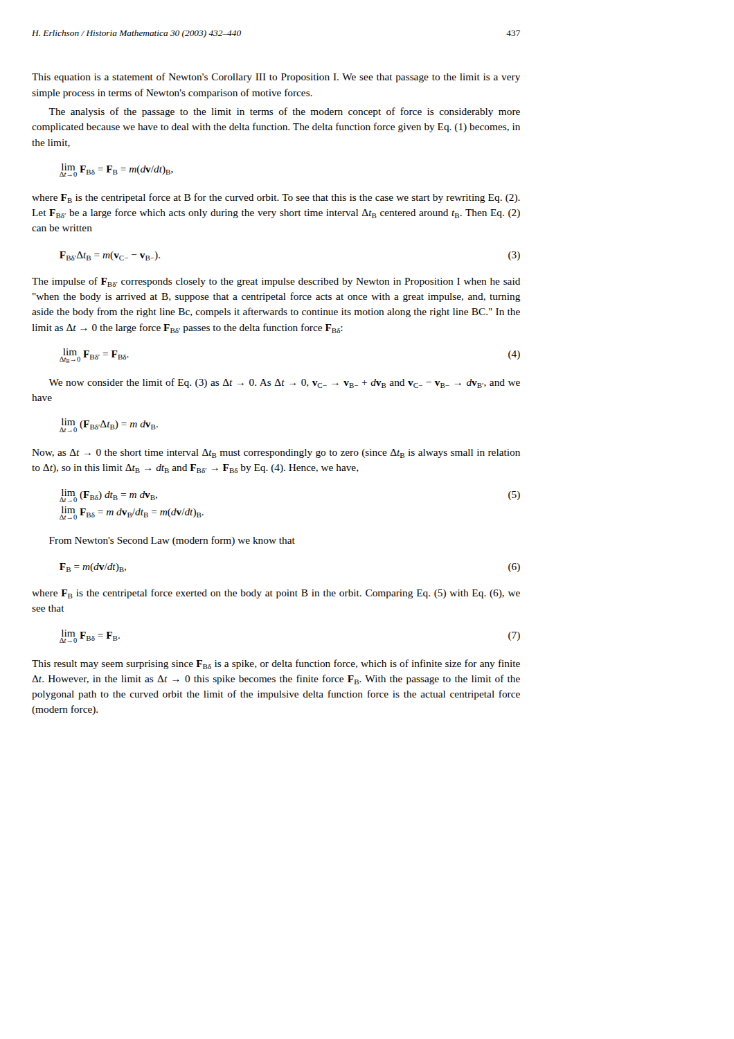H. Erlichson / Historia Mathematica 30 (2003) 432–440 437
This equation is a statement of Newton's Corollary III to Proposition I. We see that passage to the limit is a very simple process in terms of Newton's comparison of motive forces.
The analysis of the passage to the limit in terms of the modern concept of force is considerably more complicated because we have to deal with the delta function. The delta function force given by Eq. (1) becomes, in the limit,
lim Δt→0 FBδ = FB = m(dv/dt)B,
where FB is the centripetal force at B for the curved orbit. To see that this is the case we start by rewriting Eq. (2). Let FBδ′ be a large force which acts only during the very short time interval ΔtB centered around tB. Then Eq. (2) can be written
FBδ′ΔtB = m(vC− − vB−).
(3)
The impulse of FBδ′ corresponds closely to the great impulse described by Newton in Proposition I when he said "when the body is arrived at B, suppose that a centripetal force acts at once with a great impulse, and, turning aside the body from the right line Bc, compels it afterwards to continue its motion along the right line BC." In the limit as Δt → 0 the large force FBδ′ passes to the delta function force FBδ:
lim ΔtB→0 FBδ′ = FBδ.
(4)
We now consider the limit of Eq. (3) as Δt → 0. As Δt → 0, vC− → vB− + dvB and vC− − vB− → dvB′, and we have
lim Δt→0(FBδ′ΔtB) = m d vB.
Now, as Δt → 0 the short time interval ΔtB must correspondingly go to zero (since ΔtB is always small in relation to Δt), so in this limit ΔtB → dtB and FBδ′ → FBδ by Eq. (4). Hence, we have,
lim Δt→0(FBδ) dtB = m d vB,
lim Δt→0 FBδ = m d vB/dtB = m(dv/dt)B.
(5)
From Newton's Second Law (modern form) we know that
FB = m(dv/dt)B,
(6)
where FB is the centripetal force exerted on the body at point B in the orbit. Comparing Eq. (5) with Eq. (6), we see that
lim Δt→0 FBδ = FB.
(7)
This result may seem surprising since FBδ is a spike, or delta function force, which is of infinite size for any finite Δt. However, in the limit as Δt → 0 this spike becomes the finite force FB. With the passage to the limit of the polygonal path to the curved orbit the limit of the impulsive delta function force is the actual centripetal force (modern force).